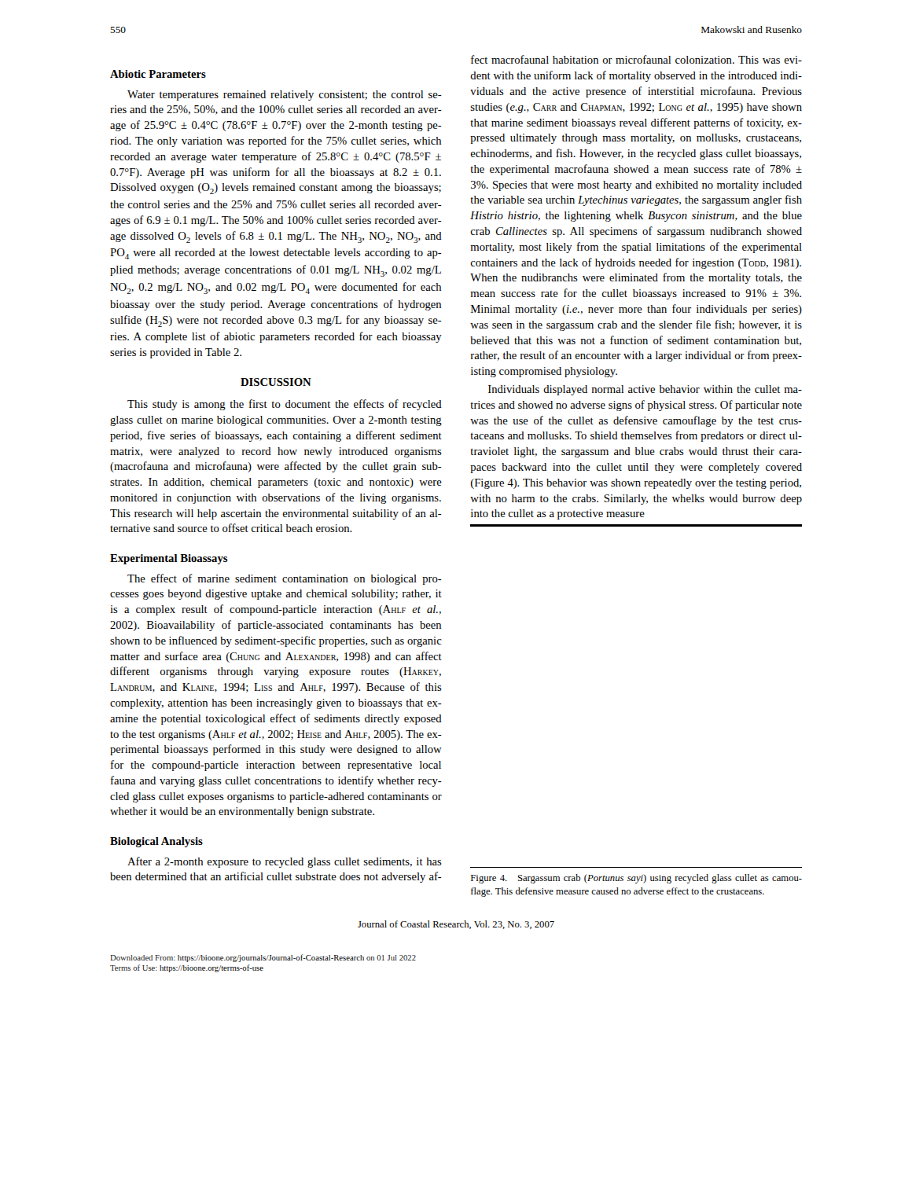550 Makowski and Rusenko
Abiotic Parameters
Water temperatures remained relatively consistent; the control series and the 25%, 50%, and the 100% cullet series all recorded an average of 25.9°C ± 0.4°C (78.6°F ± 0.7°F) over the 2-month testing period. The only variation was reported for the 75% cullet series, which recorded an average water temperature of 25.8°C ± 0.4°C (78.5°F ± 0.7°F). Average pH was uniform for all the bioassays at 8.2 ± 0.1. Dissolved oxygen (O2) levels remained constant among the bioassays; the control series and the 25% and 75% cullet series all recorded averages of 6.9 ± 0.1 mg/L. The 50% and 100% cullet series recorded average dissolved O2 levels of 6.8 ± 0.1 mg/L. The NH3, NO2, NO3, and PO4 were all recorded at the lowest detectable levels according to applied methods; average concentrations of 0.01 mg/L NH3, 0.02 mg/L NO2, 0.2 mg/L NO3, and 0.02 mg/L PO4 were documented for each bioassay over the study period. Average concentrations of hydrogen sulfide (H2S) were not recorded above 0.3 mg/L for any bioassay series. A complete list of abiotic parameters recorded for each bioassay series is provided in Table 2.
DISCUSSION
This study is among the first to document the effects of recycled glass cullet on marine biological communities. Over a 2-month testing period, five series of bioassays, each containing a different sediment matrix, were analyzed to record how newly introduced organisms (macrofauna and microfauna) were affected by the cullet grain substrates. In addition, chemical parameters (toxic and nontoxic) were monitored in conjunction with observations of the living organisms. This research will help ascertain the environmental suitability of an alternative sand source to offset critical beach erosion.
Experimental Bioassays
The effect of marine sediment contamination on biological processes goes beyond digestive uptake and chemical solubility; rather, it is a complex result of compound-particle interaction (Ahlf et al., 2002). Bioavailability of particle-associated contaminants has been shown to be influenced by sediment-specific properties, such as organic matter and surface area (Chung and Alexander, 1998) and can affect different organisms through varying exposure routes (Harkey, Landrum, and Klaine, 1994; Liss and Ahlf, 1997). Because of this complexity, attention has been increasingly given to bioassays that examine the potential toxicological effect of sediments directly exposed to the test organisms (Ahlf et al., 2002; Heise and Ahlf, 2005). The experimental bioassays performed in this study were designed to allow for the compound-particle interaction between representative local fauna and varying glass cullet concentrations to identify whether recycled glass cullet exposes organisms to particle-adhered contaminants or whether it would be an environmentally benign substrate.
Biological Analysis
After a 2-month exposure to recycled glass cullet sediments, it has been determined that an artificial cullet substrate does not adversely affect macrofaunal habitation or microfaunal colonization. This was evident with the uniform lack of mortality observed in the introduced individuals and the active presence of interstitial microfauna. Previous studies (e.g., Carr and Chapman, 1992; Long et al., 1995) have shown that marine sediment bioassays reveal different patterns of toxicity, expressed ultimately through mass mortality, on mollusks, crustaceans, echinoderms, and fish. However, in the recycled glass cullet bioassays, the experimental macrofauna showed a mean success rate of 78% ± 3%. Species that were most hearty and exhibited no mortality included the variable sea urchin Lytechinus variegates, the sargassum angler fish Histrio histrio, the lightening whelk Busycon sinistrum, and the blue crab Callinectes sp. All specimens of sargassum nudibranch showed mortality, most likely from the spatial limitations of the experimental containers and the lack of hydroids needed for ingestion (Todd, 1981). When the nudibranchs were eliminated from the mortality totals, the mean success rate for the cullet bioassays increased to 91% ± 3%. Minimal mortality (i.e., never more than four individuals per series) was seen in the sargassum crab and the slender file fish; however, it is believed that this was not a function of sediment contamination but, rather, the result of an encounter with a larger individual or from preexisting compromised physiology.
Individuals displayed normal active behavior within the cullet matrices and showed no adverse signs of physical stress. Of particular note was the use of the cullet as defensive camouflage by the test crustaceans and mollusks. To shield themselves from predators or direct ultraviolet light, the sargassum and blue crabs would thrust their carapaces backward into the cullet until they were completely covered (Figure 4). This behavior was shown repeatedly over the testing period, with no harm to the crabs. Similarly, the whelks would burrow deep into the cullet as a protective measure
Figure 4. Sargassum crab (Portunus sayi) using recycled glass cullet as camouflage. This defensive measure caused no adverse effect to the crustaceans.
Journal of Coastal Research, Vol. 23, No. 3, 2007
Downloaded From: https://bioone.org/journals/Journal-of-Coastal-Research on 01 Jul 2022
Terms of Use: https://bioone.org/terms-of-use